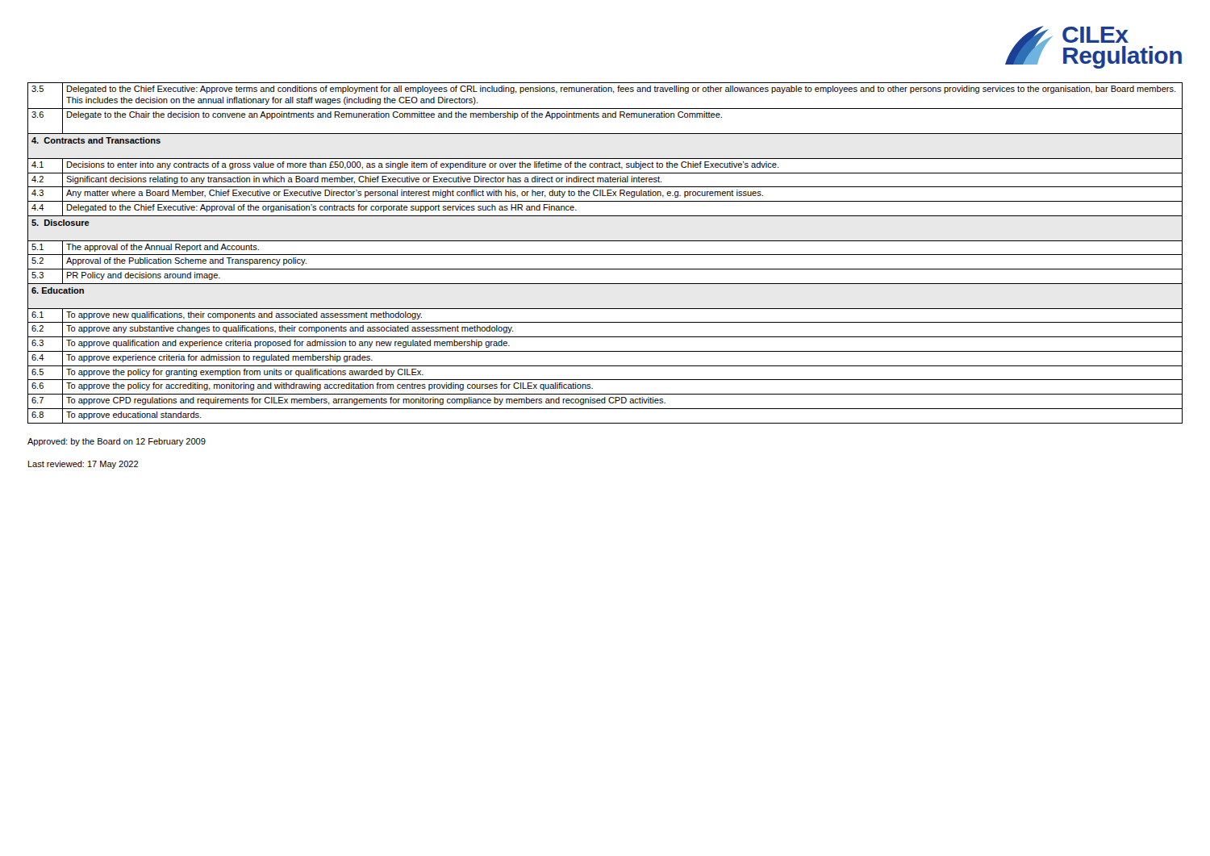CILEx Regulation
| 3.5 | Delegated to the Chief Executive: Approve terms and conditions of employment for all employees of CRL including, pensions, remuneration, fees and travelling or other allowances payable to employees and to other persons providing services to the organisation, bar Board members. This includes the decision on the annual inflationary for all staff wages (including the CEO and Directors). |
| 3.6 | Delegate to the Chair the decision to convene an Appointments and Remuneration Committee and the membership of the Appointments and Remuneration Committee. |
| 4. Contracts and Transactions |
| 4.1 | Decisions to enter into any contracts of a gross value of more than £50,000, as a single item of expenditure or over the lifetime of the contract, subject to the Chief Executive’s advice. |
| 4.2 | Significant decisions relating to any transaction in which a Board member, Chief Executive or Executive Director has a direct or indirect material interest. |
| 4.3 | Any matter where a Board Member, Chief Executive or Executive Director’s personal interest might conflict with his, or her, duty to the CILEx Regulation, e.g. procurement issues. |
| 4.4 | Delegated to the Chief Executive: Approval of the organisation’s contracts for corporate support services such as HR and Finance. |
| 5. Disclosure |
| 5.1 | The approval of the Annual Report and Accounts. |
| 5.2 | Approval of the Publication Scheme and Transparency policy. |
| 5.3 | PR Policy and decisions around image. |
| 6. Education |
| 6.1 | To approve new qualifications, their components and associated assessment methodology. |
| 6.2 | To approve any substantive changes to qualifications, their components and associated assessment methodology. |
| 6.3 | To approve qualification and experience criteria proposed for admission to any new regulated membership grade. |
| 6.4 | To approve experience criteria for admission to regulated membership grades. |
| 6.5 | To approve the policy for granting exemption from units or qualifications awarded by CILEx. |
| 6.6 | To approve the policy for accrediting, monitoring and withdrawing accreditation from centres providing courses for CILEx qualifications. |
| 6.7 | To approve CPD regulations and requirements for CILEx members, arrangements for monitoring compliance by members and recognised CPD activities. |
| 6.8 | To approve educational standards. |
Approved: by the Board on 12 February 2009
Last reviewed: 17 May 2022